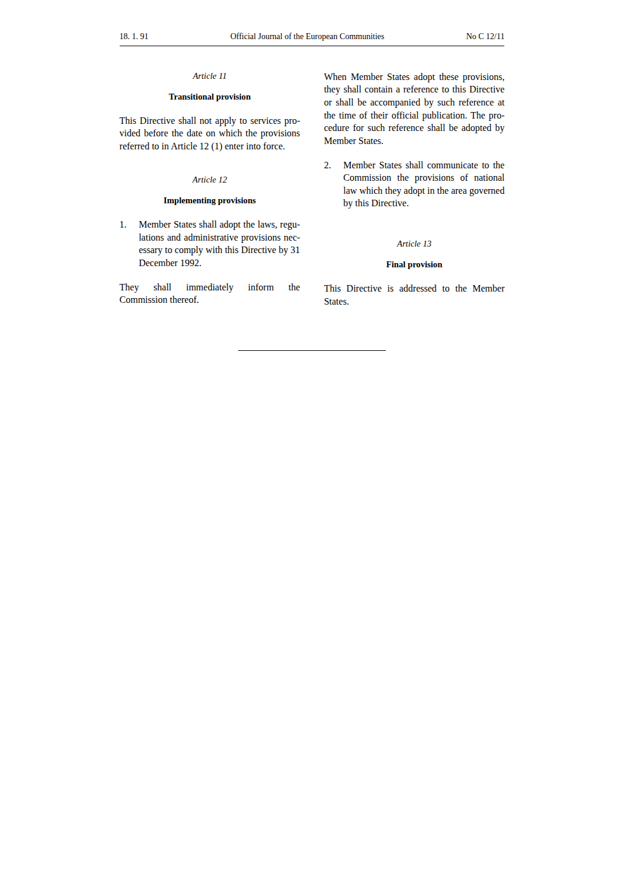18. 1. 91
Official Journal of the European Communities
No C 12/11
Article 11
Transitional provision
This Directive shall not apply to services provided before the date on which the provisions referred to in Article 12 (1) enter into force.
Article 12
Implementing provisions
1.
Member States shall adopt the laws, regulations and administrative provisions necessary to comply with this Directive by 31 December 1992.
They shall immediately inform the Commission thereof.
When Member States adopt these provisions, they shall contain a reference to this Directive or shall be accompanied by such reference at the time of their official publication. The procedure for such reference shall be adopted by Member States.
2.
Member States shall communicate to the
Commission the provisions of national law which they adopt in the area governed by this Directive.
Article 13
Final provision
This Directive is addressed to the Member States.